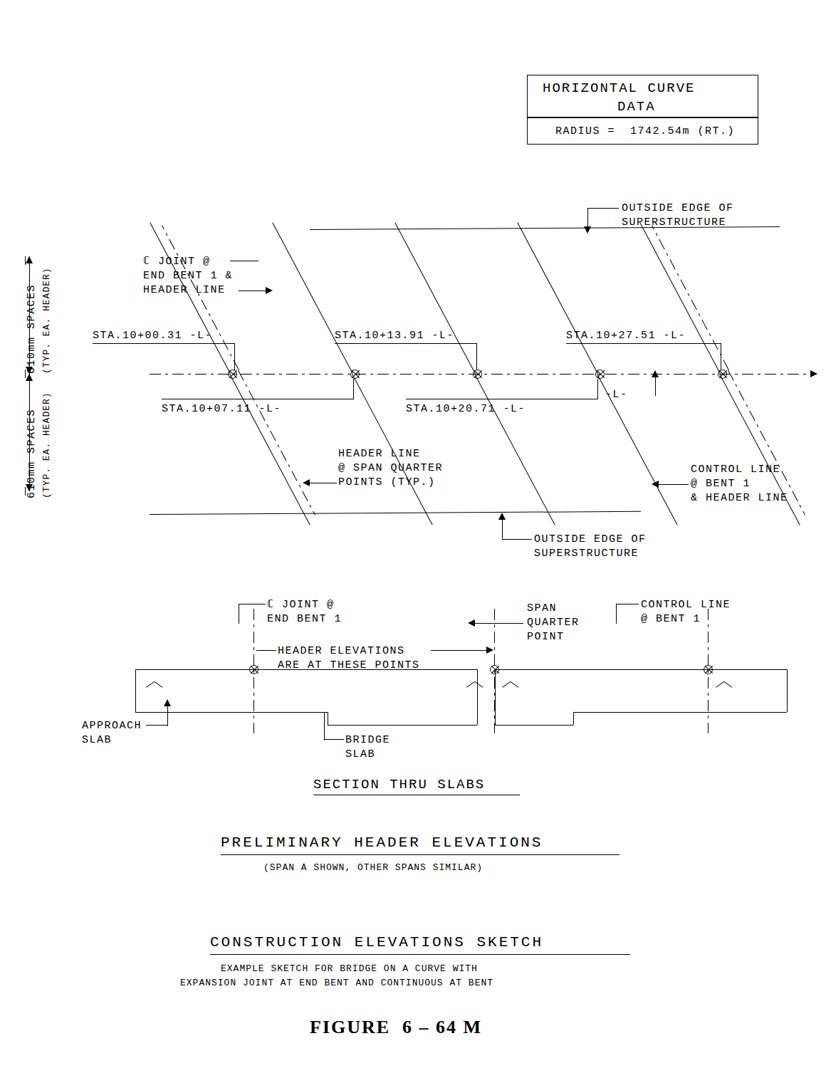HORIZONTAL CURVE DATA BOX
HORIZONTAL CURVE
DATA
RADIUS = 1742.54m (RT.)
PLAN VIEW (upper figure)
STA.10+00.31 -L-
STA.10+13.91 -L-
STA.10+27.51 -L-
STA.10+07.11 -L-
STA.10+20.71 -L-
-L-
OUTSIDE EDGE OF
SUPERSTRUCTURE
OUTSIDE EDGE OF
SUPERSTRUCTURE
ℂ JOINT @
END BENT 1 &
HEADER LINE
HEADER LINE
@ SPAN QUARTER
POINTS (TYP.)
CONTROL LINE
@ BENT 1
& HEADER LINE
610mm SPACES
(TYP. EA. HEADER)
610mm SPACES
(TYP. EA. HEADER)
SECTION THRU SLABS (lower figure)
ℂ JOINT @
END BENT 1
SPAN
QUARTER
POINT
CONTROL LINE
@ BENT 1
HEADER ELEVATIONS
ARE AT THESE POINTS
APPROACH
SLAB
BRIDGE
SLAB
SECTION THRU SLABS
TITLES
PRELIMINARY HEADER ELEVATIONS
(SPAN A SHOWN, OTHER SPANS SIMILAR)
CONSTRUCTION ELEVATIONS SKETCH
EXAMPLE SKETCH FOR BRIDGE ON A CURVE WITH
EXPANSION JOINT AT END BENT AND CONTINUOUS AT BENT
FIGURE 6 – 64 M